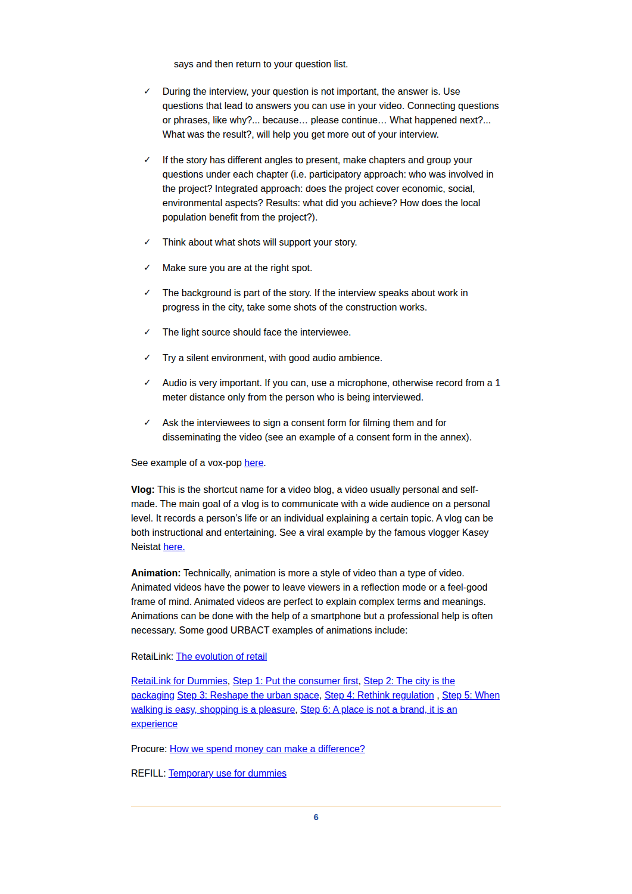says and then return to your question list.
During the interview, your question is not important, the answer is. Use questions that lead to answers you can use in your video. Connecting questions or phrases, like why?... because… please continue… What happened next?... What was the result?, will help you get more out of your interview.
If the story has different angles to present, make chapters and group your questions under each chapter (i.e. participatory approach: who was involved in the project? Integrated approach: does the project cover economic, social, environmental aspects? Results: what did you achieve? How does the local population benefit from the project?).
Think about what shots will support your story.
Make sure you are at the right spot.
The background is part of the story. If the interview speaks about work in progress in the city, take some shots of the construction works.
The light source should face the interviewee.
Try a silent environment, with good audio ambience.
Audio is very important. If you can, use a microphone, otherwise record from a 1 meter distance only from the person who is being interviewed.
Ask the interviewees to sign a consent form for filming them and for disseminating the video (see an example of a consent form in the annex).
See example of a vox-pop here.
Vlog: This is the shortcut name for a video blog, a video usually personal and self-made. The main goal of a vlog is to communicate with a wide audience on a personal level. It records a person’s life or an individual explaining a certain topic. A vlog can be both instructional and entertaining. See a viral example by the famous vlogger Kasey Neistat here.
Animation: Technically, animation is more a style of video than a type of video. Animated videos have the power to leave viewers in a reflection mode or a feel-good frame of mind. Animated videos are perfect to explain complex terms and meanings. Animations can be done with the help of a smartphone but a professional help is often necessary. Some good URBACT examples of animations include:
RetaiLink: The evolution of retail
RetaiLink for Dummies, Step 1: Put the consumer first, Step 2: The city is the packaging Step 3: Reshape the urban space, Step 4: Rethink regulation , Step 5: When walking is easy, shopping is a pleasure, Step 6: A place is not a brand, it is an experience
Procure: How we spend money can make a difference?
REFILL: Temporary use for dummies
6